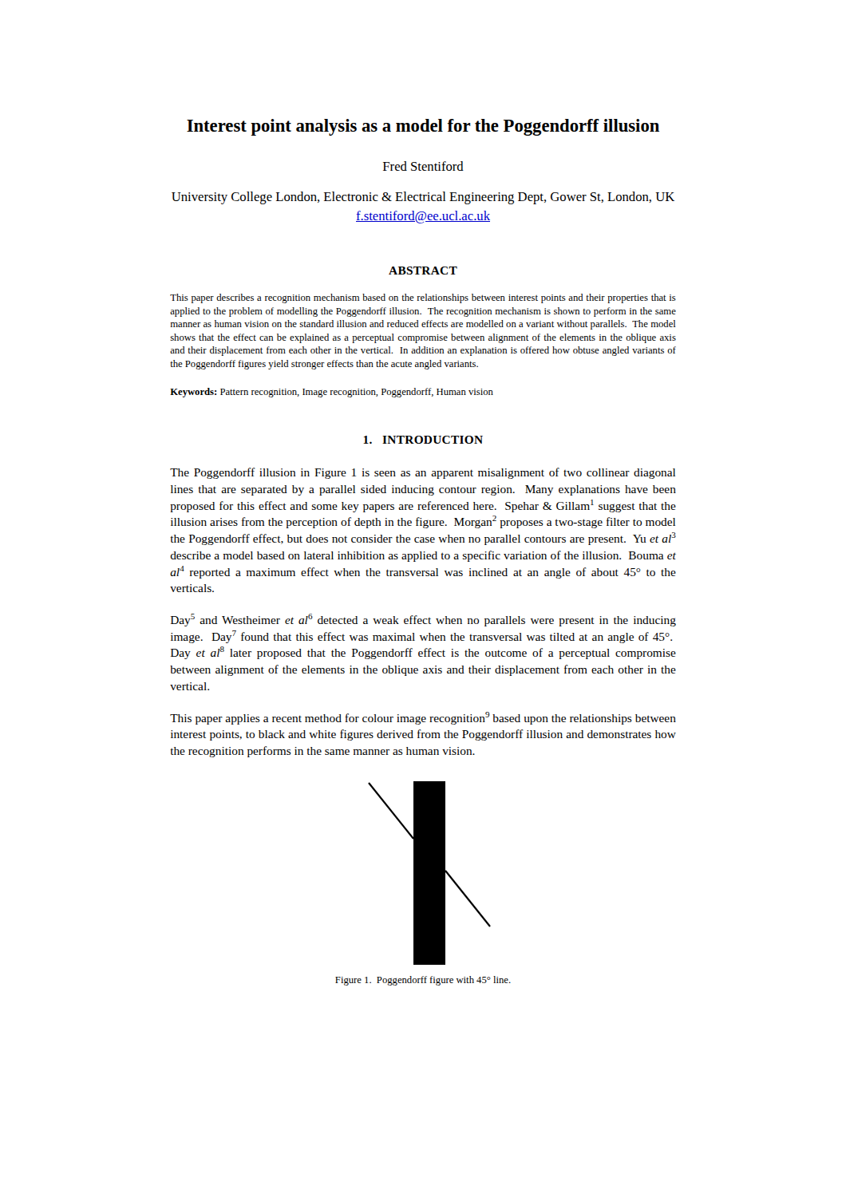Interest point analysis as a model for the Poggendorff illusion
Fred Stentiford
University College London, Electronic & Electrical Engineering Dept, Gower St, London, UK
f.stentiford@ee.ucl.ac.uk
ABSTRACT
This paper describes a recognition mechanism based on the relationships between interest points and their properties that is applied to the problem of modelling the Poggendorff illusion. The recognition mechanism is shown to perform in the same manner as human vision on the standard illusion and reduced effects are modelled on a variant without parallels. The model shows that the effect can be explained as a perceptual compromise between alignment of the elements in the oblique axis and their displacement from each other in the vertical. In addition an explanation is offered how obtuse angled variants of the Poggendorff figures yield stronger effects than the acute angled variants.
Keywords: Pattern recognition, Image recognition, Poggendorff, Human vision
1. INTRODUCTION
The Poggendorff illusion in Figure 1 is seen as an apparent misalignment of two collinear diagonal lines that are separated by a parallel sided inducing contour region. Many explanations have been proposed for this effect and some key papers are referenced here. Spehar & Gillam1 suggest that the illusion arises from the perception of depth in the figure. Morgan2 proposes a two-stage filter to model the Poggendorff effect, but does not consider the case when no parallel contours are present. Yu et al3 describe a model based on lateral inhibition as applied to a specific variation of the illusion. Bouma et al4 reported a maximum effect when the transversal was inclined at an angle of about 45° to the verticals.
Day5 and Westheimer et al6 detected a weak effect when no parallels were present in the inducing image. Day7 found that this effect was maximal when the transversal was tilted at an angle of 45°. Day et al8 later proposed that the Poggendorff effect is the outcome of a perceptual compromise between alignment of the elements in the oblique axis and their displacement from each other in the vertical.
This paper applies a recent method for colour image recognition9 based upon the relationships between interest points, to black and white figures derived from the Poggendorff illusion and demonstrates how the recognition performs in the same manner as human vision.
Figure 1. Poggendorff figure with 45° line.